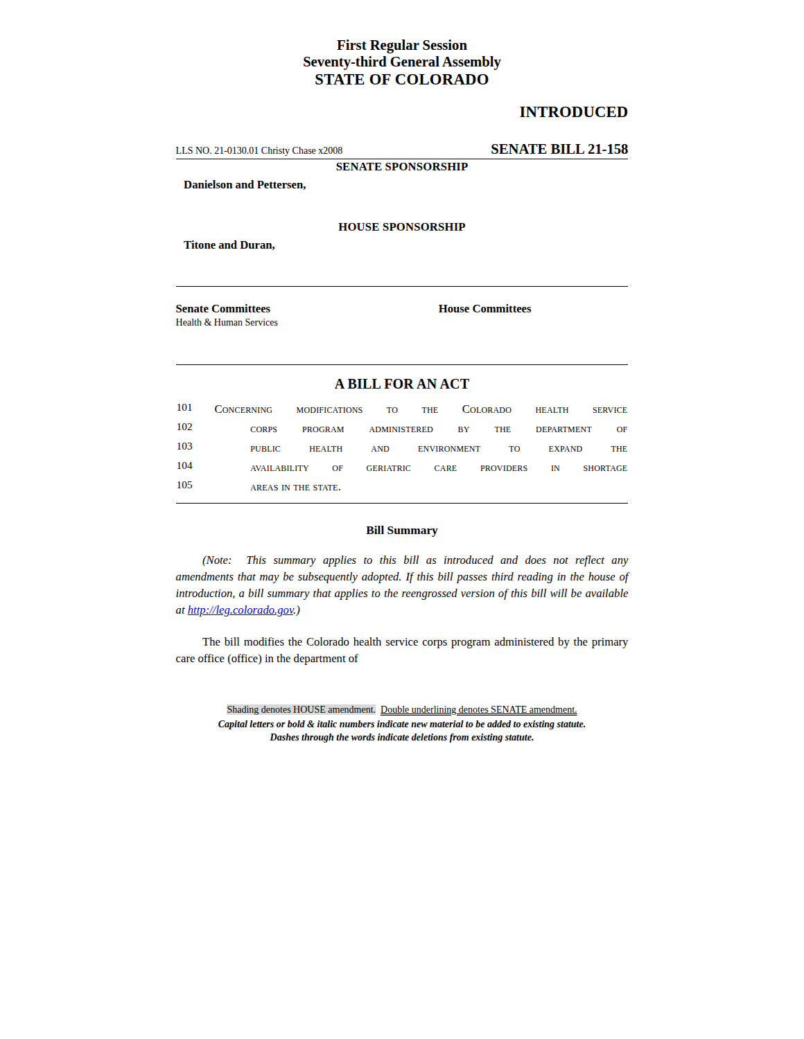First Regular Session
Seventy-third General Assembly
STATE OF COLORADO
INTRODUCED
LLS NO. 21-0130.01 Christy Chase x2008
SENATE BILL 21-158
SENATE SPONSORSHIP
Danielson and Pettersen,
HOUSE SPONSORSHIP
Titone and Duran,
Senate Committees
Health & Human Services
House Committees
A BILL FOR AN ACT
| 101 | Concerning modifications to the Colorado health service |
| 102 | corps program administered by the department of |
| 103 | public health and environment to expand the |
| 104 | availability of geriatric care providers in shortage |
| 105 | areas in the state. |
Bill Summary
(Note: This summary applies to this bill as introduced and does not reflect any amendments that may be subsequently adopted. If this bill passes third reading in the house of introduction, a bill summary that applies to the reengrossed version of this bill will be available at http://leg.colorado.gov.)
The bill modifies the Colorado health service corps program administered by the primary care office (office) in the department of
Shading denotes HOUSE amendment. Double underlining denotes SENATE amendment.
Capital letters or bold & italic numbers indicate new material to be added to existing statute.
Dashes through the words indicate deletions from existing statute.